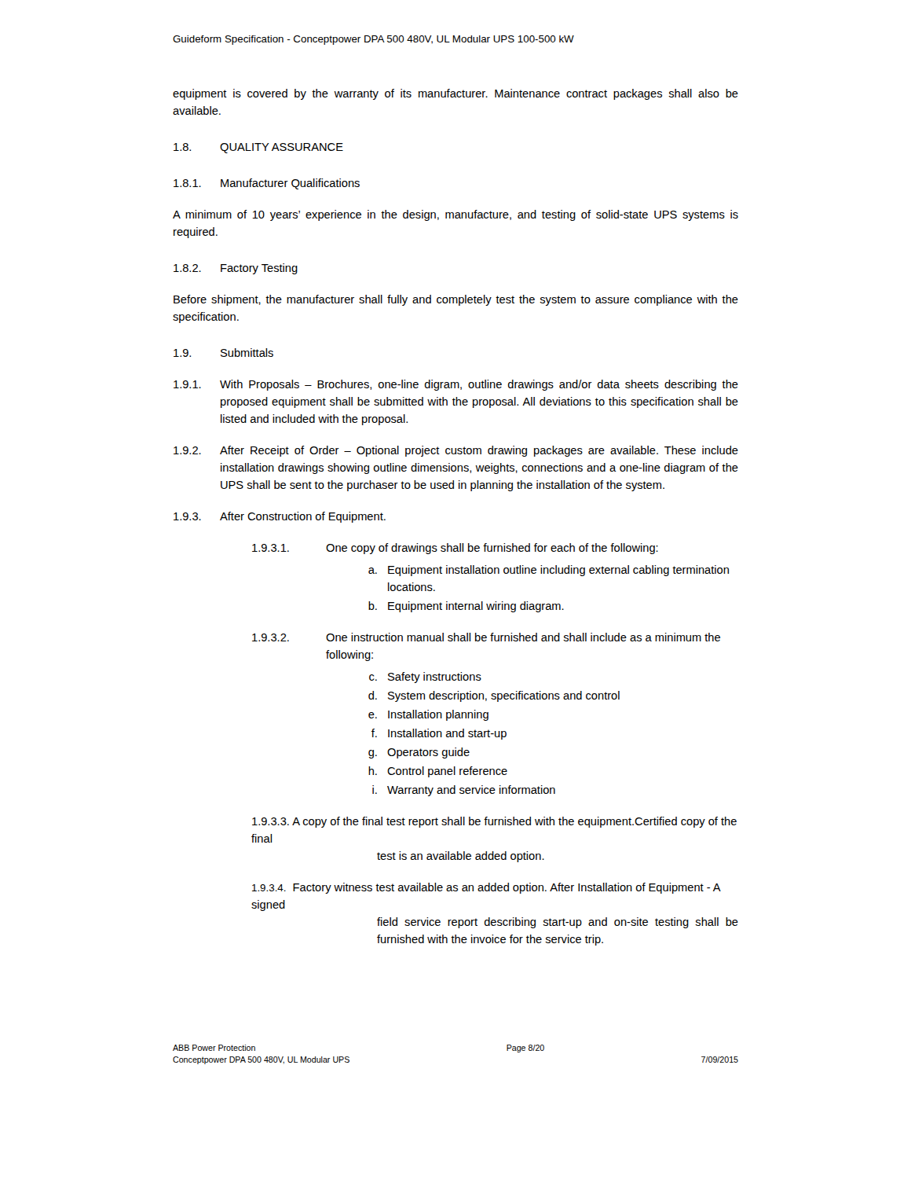Guideform Specification - Conceptpower DPA 500 480V, UL Modular UPS 100-500 kW
equipment is covered by the warranty of its manufacturer. Maintenance contract packages shall also be available.
1.8. QUALITY ASSURANCE
1.8.1. Manufacturer Qualifications
A minimum of 10 years’ experience in the design, manufacture, and testing of solid-state UPS systems is required.
1.8.2. Factory Testing
Before shipment, the manufacturer shall fully and completely test the system to assure compliance with the specification.
1.9. Submittals
1.9.1.
With Proposals – Brochures, one-line digram, outline drawings and/or data sheets describing the proposed equipment shall be submitted with the proposal. All deviations to this specification shall be listed and included with the proposal.
1.9.2.
After Receipt of Order – Optional project custom drawing packages are available. These include installation drawings showing outline dimensions, weights, connections and a one-line diagram of the UPS shall be sent to the purchaser to be used in planning the installation of the system.
1.9.3.
After Construction of Equipment.
1.9.3.1.
One copy of drawings shall be furnished for each of the following:
Equipment installation outline including external cabling termination locations.
Equipment internal wiring diagram.
1.9.3.2.
One instruction manual shall be furnished and shall include as a minimum the following:
Safety instructions
System description, specifications and control
Installation planning
Installation and start-up
Operators guide
Control panel reference
Warranty and service information
1.9.3.3. A copy of the final test report shall be furnished with the equipment.Certified copy of the final
test is an available added option.
1.9.3.4. Factory witness test available as an added option. After Installation of Equipment - A signed
field service report describing start-up and on-site testing shall be furnished with the invoice for the service trip.
ABB Power Protection
Conceptpower DPA 500 480V, UL Modular UPS
Page 8/20
7/09/2015